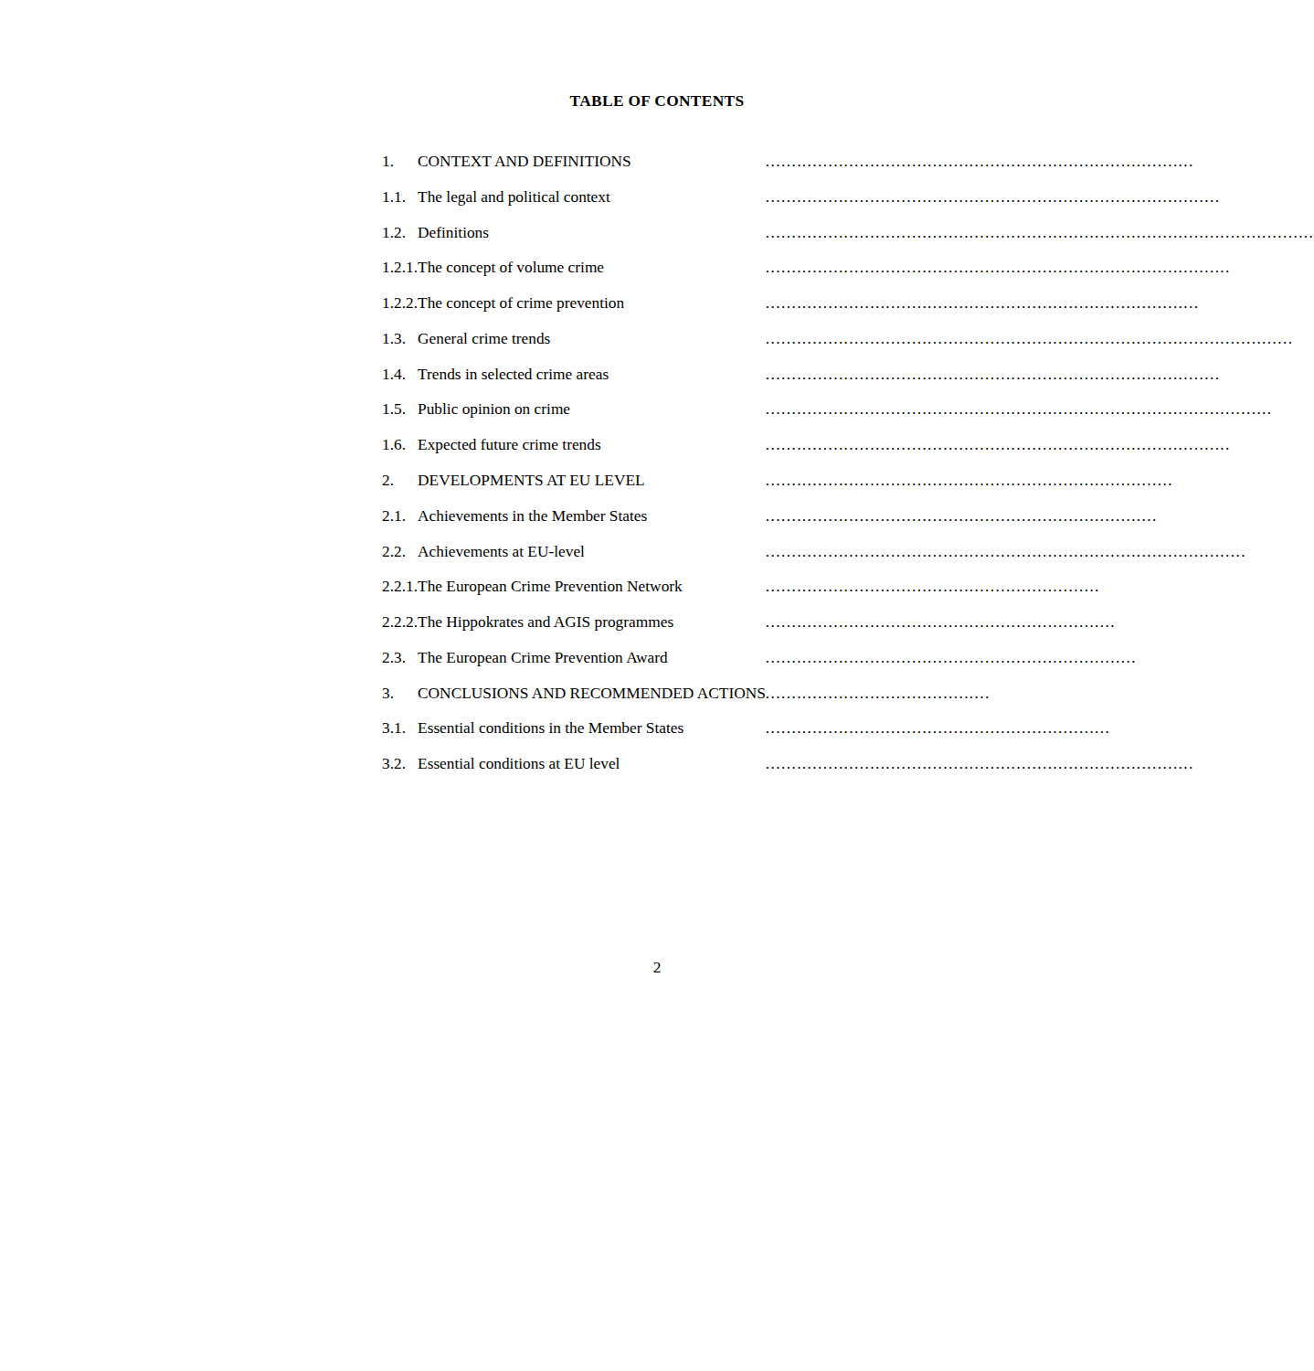TABLE OF CONTENTS
| 1. | CONTEXT AND DEFINITIONS | .................................................................................. | 3 |
| 1.1. | The legal and political context | ....................................................................................... | 3 |
| 1.2. | Definitions | ................................................................................................................. | 4 |
| 1.2.1. | The concept of volume crime | ......................................................................................... | 4 |
| 1.2.2. | The concept of crime prevention | ................................................................................... | 5 |
| 1.3. | General crime trends | ..................................................................................................... | 7 |
| 1.4. | Trends in selected crime areas | ....................................................................................... | 8 |
| 1.5. | Public opinion on crime | ................................................................................................. | 8 |
| 1.6. | Expected future crime trends | ......................................................................................... | 9 |
| 2. | DEVELOPMENTS AT EU LEVEL | .............................................................................. | 9 |
| 2.1. | Achievements in the Member States | ........................................................................... | 10 |
| 2.2. | Achievements at EU-level | ............................................................................................ | 11 |
| 2.2.1. | The European Crime Prevention Network | ................................................................ | 11 |
| 2.2.2. | The Hippokrates and AGIS programmes | ................................................................... | 13 |
| 2.3. | The European Crime Prevention Award | ....................................................................... | 13 |
| 3. | CONCLUSIONS AND RECOMMENDED ACTIONS | ........................................... | 14 |
| 3.1. | Essential conditions in the Member States | .................................................................. | 14 |
| 3.2. | Essential conditions at EU level | .................................................................................. | 15 |
2